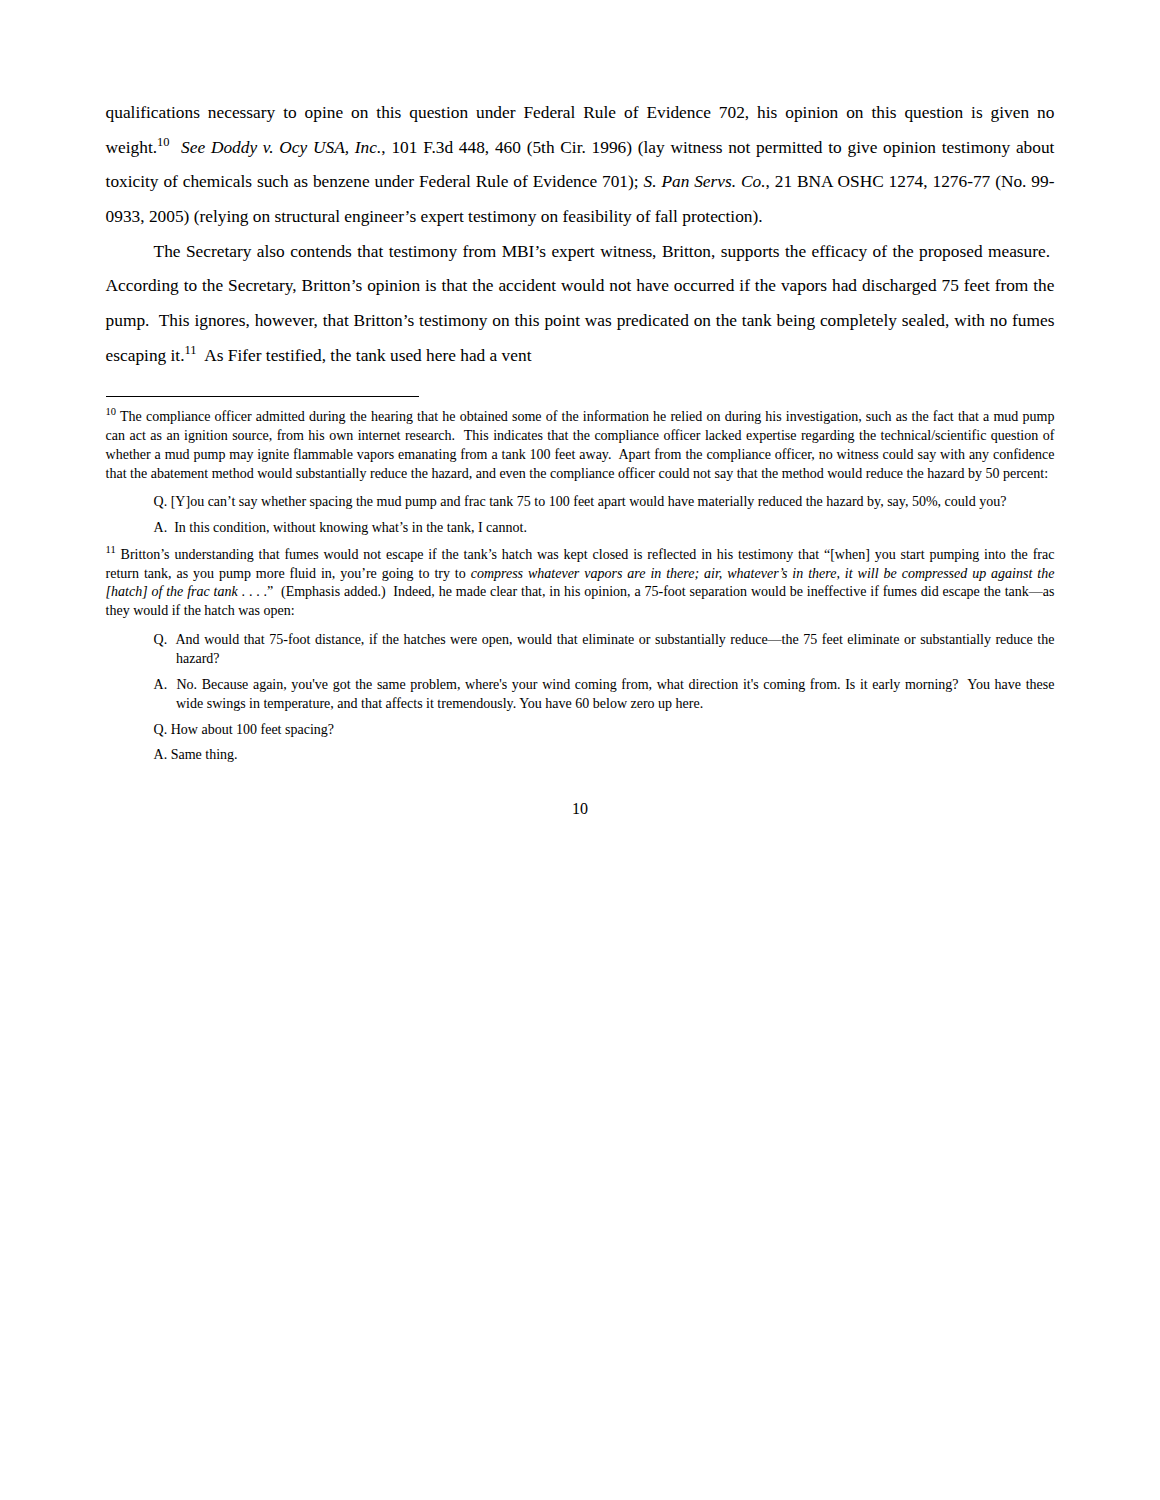qualifications necessary to opine on this question under Federal Rule of Evidence 702, his opinion on this question is given no weight.10 See Doddy v. Ocy USA, Inc., 101 F.3d 448, 460 (5th Cir. 1996) (lay witness not permitted to give opinion testimony about toxicity of chemicals such as benzene under Federal Rule of Evidence 701); S. Pan Servs. Co., 21 BNA OSHC 1274, 1276-77 (No. 99-0933, 2005) (relying on structural engineer’s expert testimony on feasibility of fall protection).
The Secretary also contends that testimony from MBI’s expert witness, Britton, supports the efficacy of the proposed measure. According to the Secretary, Britton’s opinion is that the accident would not have occurred if the vapors had discharged 75 feet from the pump. This ignores, however, that Britton’s testimony on this point was predicated on the tank being completely sealed, with no fumes escaping it.11 As Fifer testified, the tank used here had a vent
10 The compliance officer admitted during the hearing that he obtained some of the information he relied on during his investigation, such as the fact that a mud pump can act as an ignition source, from his own internet research. This indicates that the compliance officer lacked expertise regarding the technical/scientific question of whether a mud pump may ignite flammable vapors emanating from a tank 100 feet away. Apart from the compliance officer, no witness could say with any confidence that the abatement method would substantially reduce the hazard, and even the compliance officer could not say that the method would reduce the hazard by 50 percent:
Q. [Y]ou can’t say whether spacing the mud pump and frac tank 75 to 100 feet apart would have materially reduced the hazard by, say, 50%, could you?
A. In this condition, without knowing what’s in the tank, I cannot.
11 Britton’s understanding that fumes would not escape if the tank’s hatch was kept closed is reflected in his testimony that “[when] you start pumping into the frac return tank, as you pump more fluid in, you’re going to try to compress whatever vapors are in there; air, whatever’s in there, it will be compressed up against the [hatch] of the frac tank . . . .” (Emphasis added.) Indeed, he made clear that, in his opinion, a 75-foot separation would be ineffective if fumes did escape the tank—as they would if the hatch was open:
Q. And would that 75-foot distance, if the hatches were open, would that eliminate or substantially reduce—the 75 feet eliminate or substantially reduce the hazard?
A. No. Because again, you've got the same problem, where's your wind coming from, what direction it's coming from. Is it early morning? You have these wide swings in temperature, and that affects it tremendously. You have 60 below zero up here.
Q. How about 100 feet spacing?
A. Same thing.
10